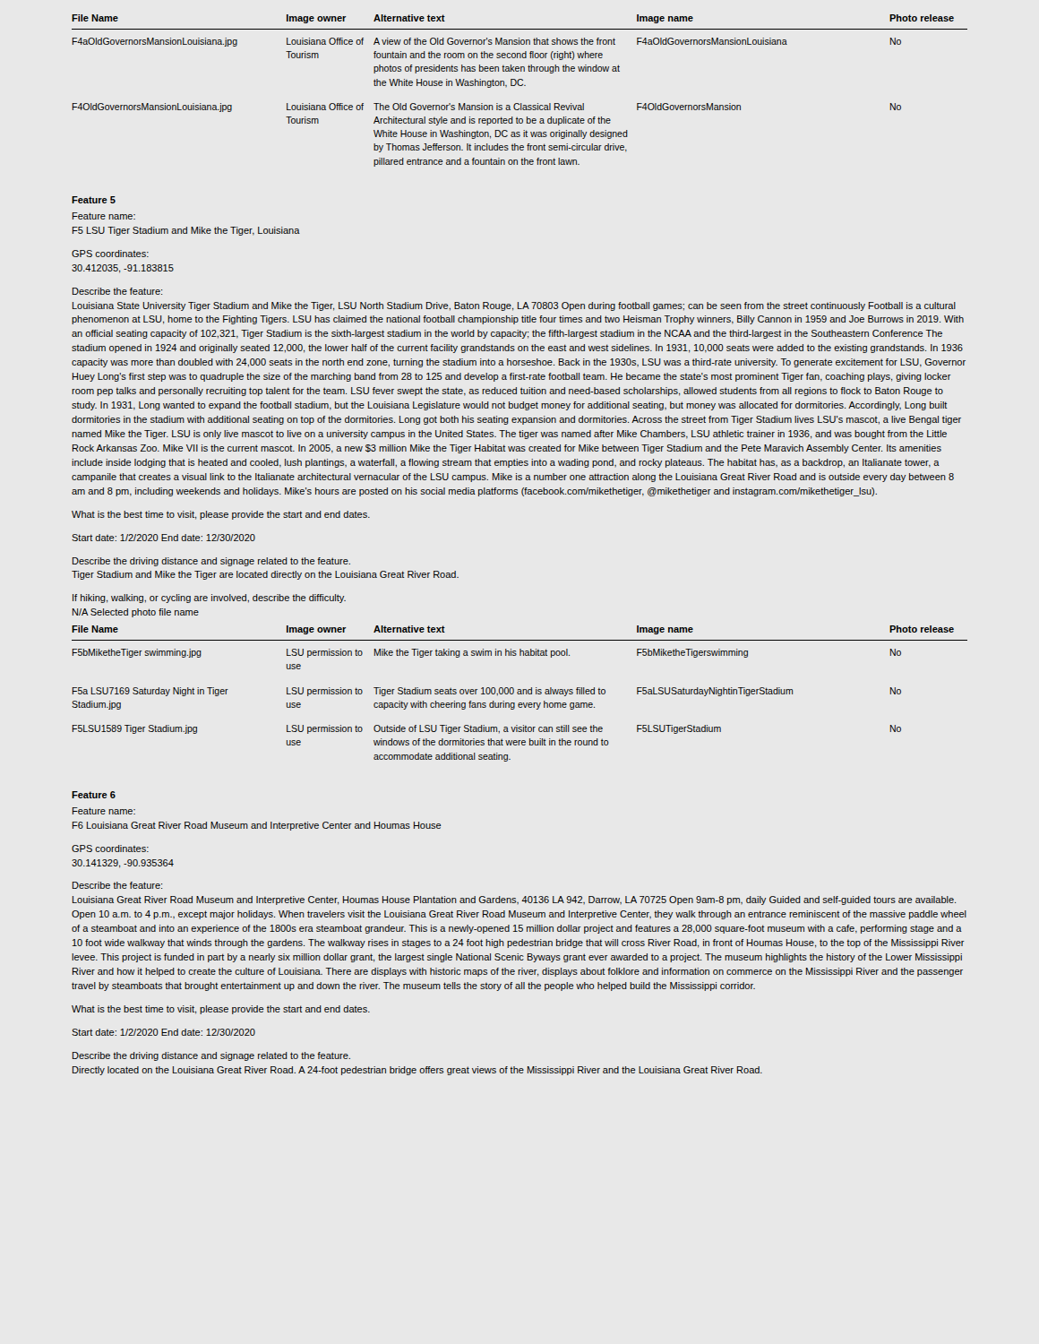| File Name | Image owner | Alternative text | Image name | Photo release |
| --- | --- | --- | --- | --- |
| F4aOldGovernorsMansionLouisiana.jpg | Louisiana Office of Tourism | A view of the Old Governor's Mansion that shows the front fountain and the room on the second floor (right) where photos of presidents has been taken through the window at the White House in Washington, DC. | F4aOldGovernorsMansionLouisiana | No |
| F4OldGovernorsMansionLouisiana.jpg | Louisiana Office of Tourism | The Old Governor's Mansion is a Classical Revival Architectural style and is reported to be a duplicate of the White House in Washington, DC as it was originally designed by Thomas Jefferson. It includes the front semi-circular drive, pillared entrance and a fountain on the front lawn. | F4OldGovernorsMansion | No |
Feature 5
Feature name:
F5 LSU Tiger Stadium and Mike the Tiger, Louisiana
GPS coordinates:
30.412035, -91.183815
Describe the feature:
Louisiana State University Tiger Stadium and Mike the Tiger, LSU North Stadium Drive, Baton Rouge, LA 70803 Open during football games; can be seen from the street continuously Football is a cultural phenomenon at LSU, home to the Fighting Tigers. LSU has claimed the national football championship title four times and two Heisman Trophy winners, Billy Cannon in 1959 and Joe Burrows in 2019. With an official seating capacity of 102,321, Tiger Stadium is the sixth-largest stadium in the world by capacity; the fifth-largest stadium in the NCAA and the third-largest in the Southeastern Conference The stadium opened in 1924 and originally seated 12,000, the lower half of the current facility grandstands on the east and west sidelines. In 1931, 10,000 seats were added to the existing grandstands. In 1936 capacity was more than doubled with 24,000 seats in the north end zone, turning the stadium into a horseshoe. Back in the 1930s, LSU was a third-rate university. To generate excitement for LSU, Governor Huey Long's first step was to quadruple the size of the marching band from 28 to 125 and develop a first-rate football team. He became the state's most prominent Tiger fan, coaching plays, giving locker room pep talks and personally recruiting top talent for the team. LSU fever swept the state, as reduced tuition and need-based scholarships, allowed students from all regions to flock to Baton Rouge to study. In 1931, Long wanted to expand the football stadium, but the Louisiana Legislature would not budget money for additional seating, but money was allocated for dormitories. Accordingly, Long built dormitories in the stadium with additional seating on top of the dormitories. Long got both his seating expansion and dormitories. Across the street from Tiger Stadium lives LSU's mascot, a live Bengal tiger named Mike the Tiger. LSU is only live mascot to live on a university campus in the United States. The tiger was named after Mike Chambers, LSU athletic trainer in 1936, and was bought from the Little Rock Arkansas Zoo. Mike VII is the current mascot. In 2005, a new $3 million Mike the Tiger Habitat was created for Mike between Tiger Stadium and the Pete Maravich Assembly Center. Its amenities include inside lodging that is heated and cooled, lush plantings, a waterfall, a flowing stream that empties into a wading pond, and rocky plateaus. The habitat has, as a backdrop, an Italianate tower, a campanile that creates a visual link to the Italianate architectural vernacular of the LSU campus. Mike is a number one attraction along the Louisiana Great River Road and is outside every day between 8 am and 8 pm, including weekends and holidays. Mike's hours are posted on his social media platforms (facebook.com/mikethetiger, @mikethetiger and instagram.com/mikethetiger_lsu).
What is the best time to visit, please provide the start and end dates.
Start date: 1/2/2020 End date: 12/30/2020
Describe the driving distance and signage related to the feature.
Tiger Stadium and Mike the Tiger are located directly on the Louisiana Great River Road.
If hiking, walking, or cycling are involved, describe the difficulty.
N/A Selected photo file name
| File Name | Image owner | Alternative text | Image name | Photo release |
| --- | --- | --- | --- | --- |
| F5bMiketheTiger swimming.jpg | LSU permission to use | Mike the Tiger taking a swim in his habitat pool. | F5bMiketheTigerswimming | No |
| F5a LSU7169 Saturday Night in Tiger Stadium.jpg | LSU permission to use | Tiger Stadium seats over 100,000 and is always filled to capacity with cheering fans during every home game. | F5aLSUSaturdayNightinTigerStadium | No |
| F5LSU1589 Tiger Stadium.jpg | LSU permission to use | Outside of LSU Tiger Stadium, a visitor can still see the windows of the dormitories that were built in the round to accommodate additional seating. | F5LSUTigerStadium | No |
Feature 6
Feature name:
F6 Louisiana Great River Road Museum and Interpretive Center and Houmas House
GPS coordinates:
30.141329, -90.935364
Describe the feature:
Louisiana Great River Road Museum and Interpretive Center, Houmas House Plantation and Gardens, 40136 LA 942, Darrow, LA 70725 Open 9am-8 pm, daily Guided and self-guided tours are available. Open 10 a.m. to 4 p.m., except major holidays. When travelers visit the Louisiana Great River Road Museum and Interpretive Center, they walk through an entrance reminiscent of the massive paddle wheel of a steamboat and into an experience of the 1800s era steamboat grandeur. This is a newly-opened 15 million dollar project and features a 28,000 square-foot museum with a cafe, performing stage and a 10 foot wide walkway that winds through the gardens. The walkway rises in stages to a 24 foot high pedestrian bridge that will cross River Road, in front of Houmas House, to the top of the Mississippi River levee. This project is funded in part by a nearly six million dollar grant, the largest single National Scenic Byways grant ever awarded to a project. The museum highlights the history of the Lower Mississippi River and how it helped to create the culture of Louisiana. There are displays with historic maps of the river, displays about folklore and information on commerce on the Mississippi River and the passenger travel by steamboats that brought entertainment up and down the river. The museum tells the story of all the people who helped build the Mississippi corridor.
What is the best time to visit, please provide the start and end dates.
Start date: 1/2/2020 End date: 12/30/2020
Describe the driving distance and signage related to the feature.
Directly located on the Louisiana Great River Road. A 24-foot pedestrian bridge offers great views of the Mississippi River and the Louisiana Great River Road.